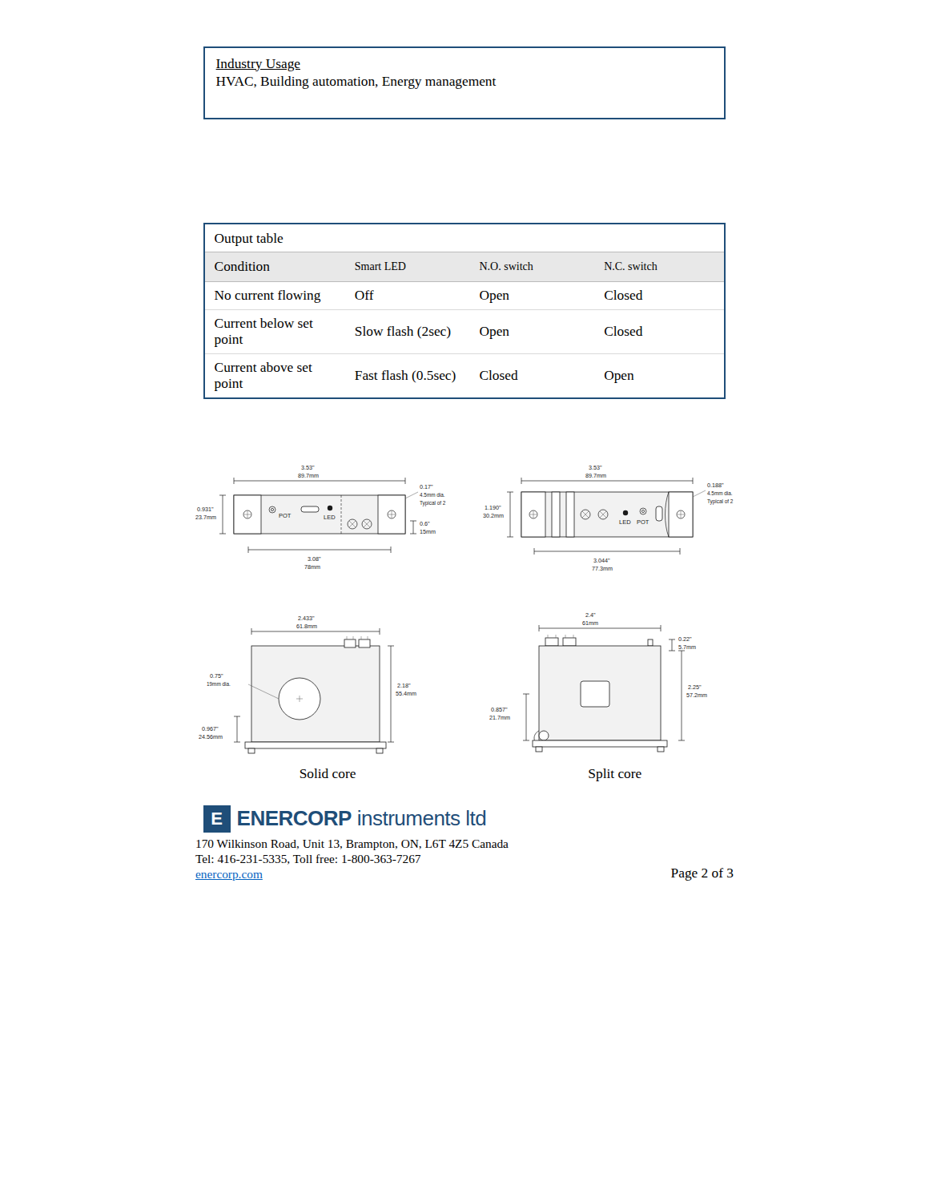Industry Usage
HVAC, Building automation, Energy management
Output table
| Condition | Smart LED | N.O. switch | N.C. switch |
| --- | --- | --- | --- |
| No current flowing | Off | Open | Closed |
| Current below set point | Slow flash (2sec) | Open | Closed |
| Current above set point | Fast flash (0.5sec) | Closed | Open |
3.53" 89.7mm POT LED 0.931" 23.7mm 3.08" 78mm 0.17" 4.5mm dia. Typical of 2 0.6" 15mm
3.53" 89.7mm LED POT 1.190" 30.2mm 3.044" 77.3mm 0.188" 4.5mm dia. Typical of 2
2.433" 61.8mm 0.75" 19mm dia. 2.18" 55.4mm 0.967" 24.56mm
Solid core
2.4" 61mm 0.22" 5.7mm 2.25" 57.2mm 0.857" 21.7mm
Split core
E
ENERCORP instruments ltd
170 Wilkinson Road, Unit 13, Brampton, ON, L6T 4Z5 Canada
Tel: 416-231-5335, Toll free: 1-800-363-7267
enercorp.com
Page 2 of 3